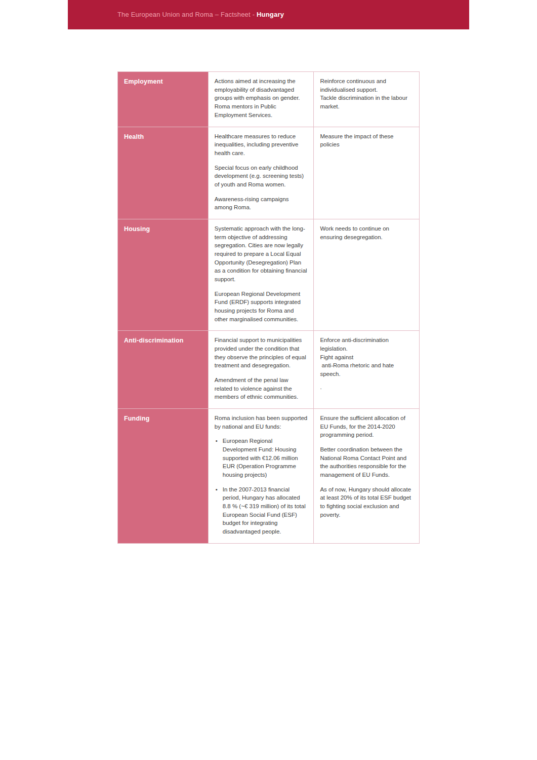The European Union and Roma – Factsheet - Hungary
| Employment | Actions aimed at increasing the employability of disadvantaged groups with emphasis on gender. Roma mentors in Public Employment Services. | Reinforce continuous and individualised support. Tackle discrimination in the labour market. |
| Health | Healthcare measures to reduce inequalities, including preventive health care. Special focus on early childhood development (e.g. screening tests) of youth and Roma women. Awareness-rising campaigns among Roma. | Measure the impact of these policies |
| Housing | Systematic approach with the long-term objective of addressing segregation. Cities are now legally required to prepare a Local Equal Opportunity (Desegregation) Plan as a condition for obtaining financial support. European Regional Development Fund (ERDF) supports integrated housing projects for Roma and other marginalised communities. | Work needs to continue on ensuring desegregation. |
| Anti-discrimination | Financial support to municipalities provided under the condition that they observe the principles of equal treatment and desegregation. Amendment of the penal law related to violence against the members of ethnic communities. | Enforce anti-discrimination legislation. Fight against anti-Roma rhetoric and hate speech. . |
| Funding | Roma inclusion has been supported by national and EU funds: European Regional Development Fund: Housing supported with €12.06 million EUR (Operation Programme housing projects) In the 2007-2013 financial period, Hungary has allocated 8.8 % (~€ 319 million) of its total European Social Fund (ESF) budget for integrating disadvantaged people. | Ensure the sufficient allocation of EU Funds, for the 2014-2020 programming period. Better coordination between the National Roma Contact Point and the authorities responsible for the management of EU Funds. As of now, Hungary should allocate at least 20% of its total ESF budget to fighting social exclusion and poverty. |